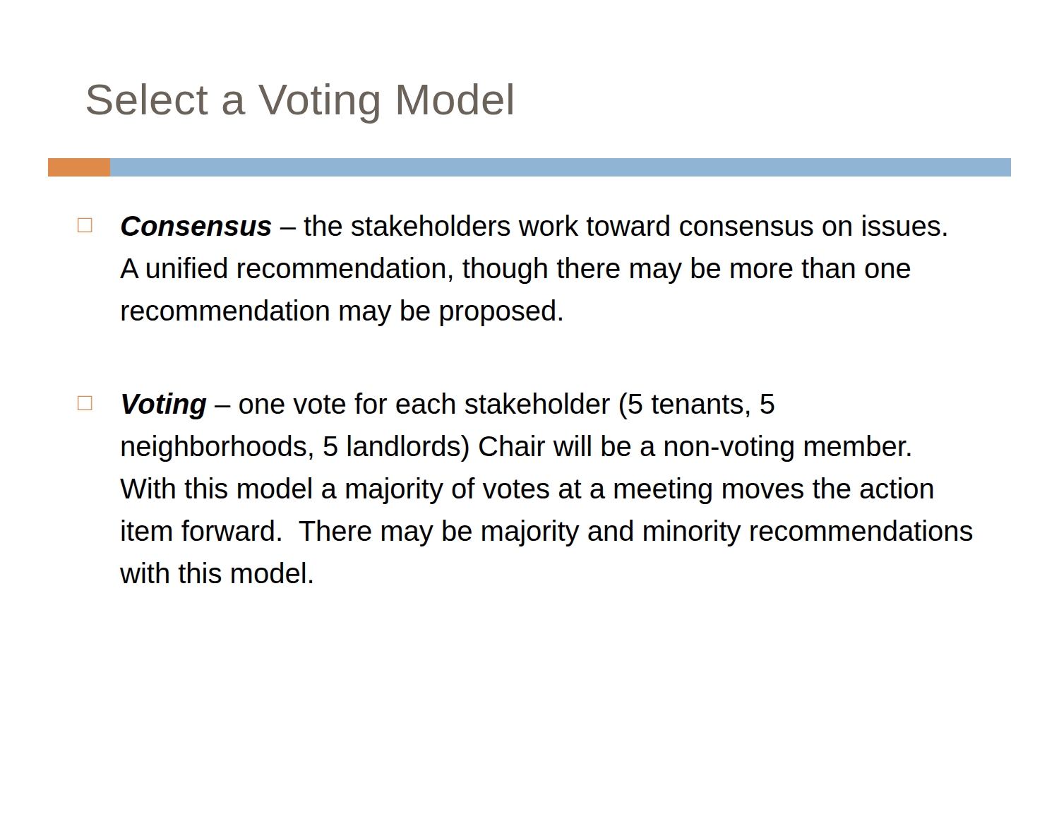Select a Voting Model
Consensus – the stakeholders work toward consensus on issues. A unified recommendation, though there may be more than one recommendation may be proposed.
Voting – one vote for each stakeholder (5 tenants, 5 neighborhoods, 5 landlords) Chair will be a non-voting member. With this model a majority of votes at a meeting moves the action item forward. There may be majority and minority recommendations with this model.